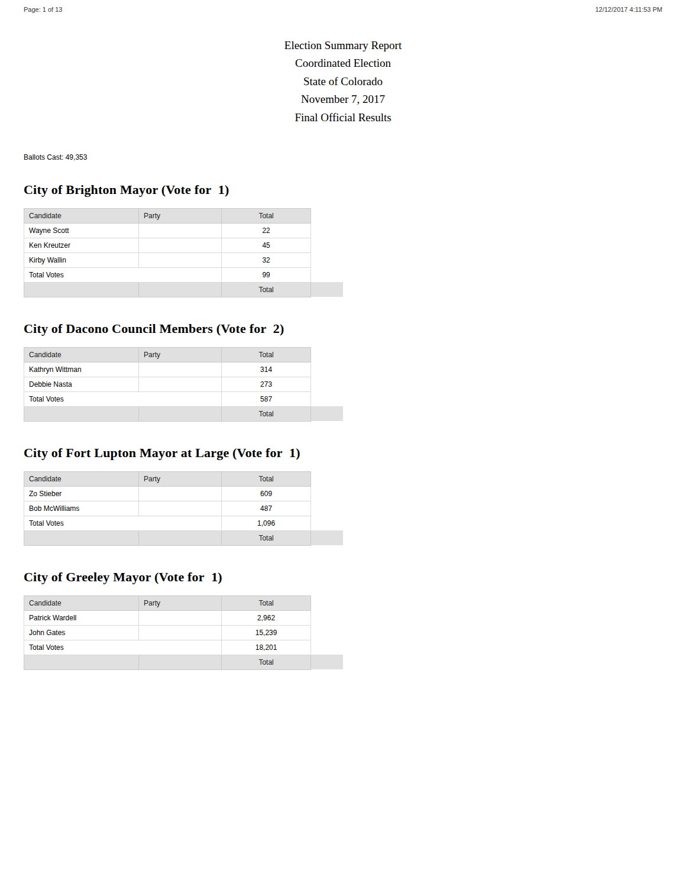Page: 1 of 13 12/12/2017 4:11:53 PM
Election Summary Report
Coordinated Election
State of Colorado
November 7, 2017
Final Official Results
Ballots Cast: 49,353
City of Brighton Mayor (Vote for 1)
| Candidate | Party | Total | |
| --- | --- | --- | --- |
| Wayne Scott | | 22 | |
| Ken Kreutzer | | 45 | |
| Kirby Wallin | | 32 | |
| Total Votes | 99 | |
| | | Total | |
City of Dacono Council Members (Vote for 2)
| Candidate | Party | Total | |
| --- | --- | --- | --- |
| Kathryn Wittman | | 314 | |
| Debbie Nasta | | 273 | |
| Total Votes | 587 | |
| | | Total | |
City of Fort Lupton Mayor at Large (Vote for 1)
| Candidate | Party | Total | |
| --- | --- | --- | --- |
| Zo Stieber | | 609 | |
| Bob McWilliams | | 487 | |
| Total Votes | 1,096 | |
| | | Total | |
City of Greeley Mayor (Vote for 1)
| Candidate | Party | Total | |
| --- | --- | --- | --- |
| Patrick Wardell | | 2,962 | |
| John Gates | | 15,239 | |
| Total Votes | 18,201 | |
| | | Total | |